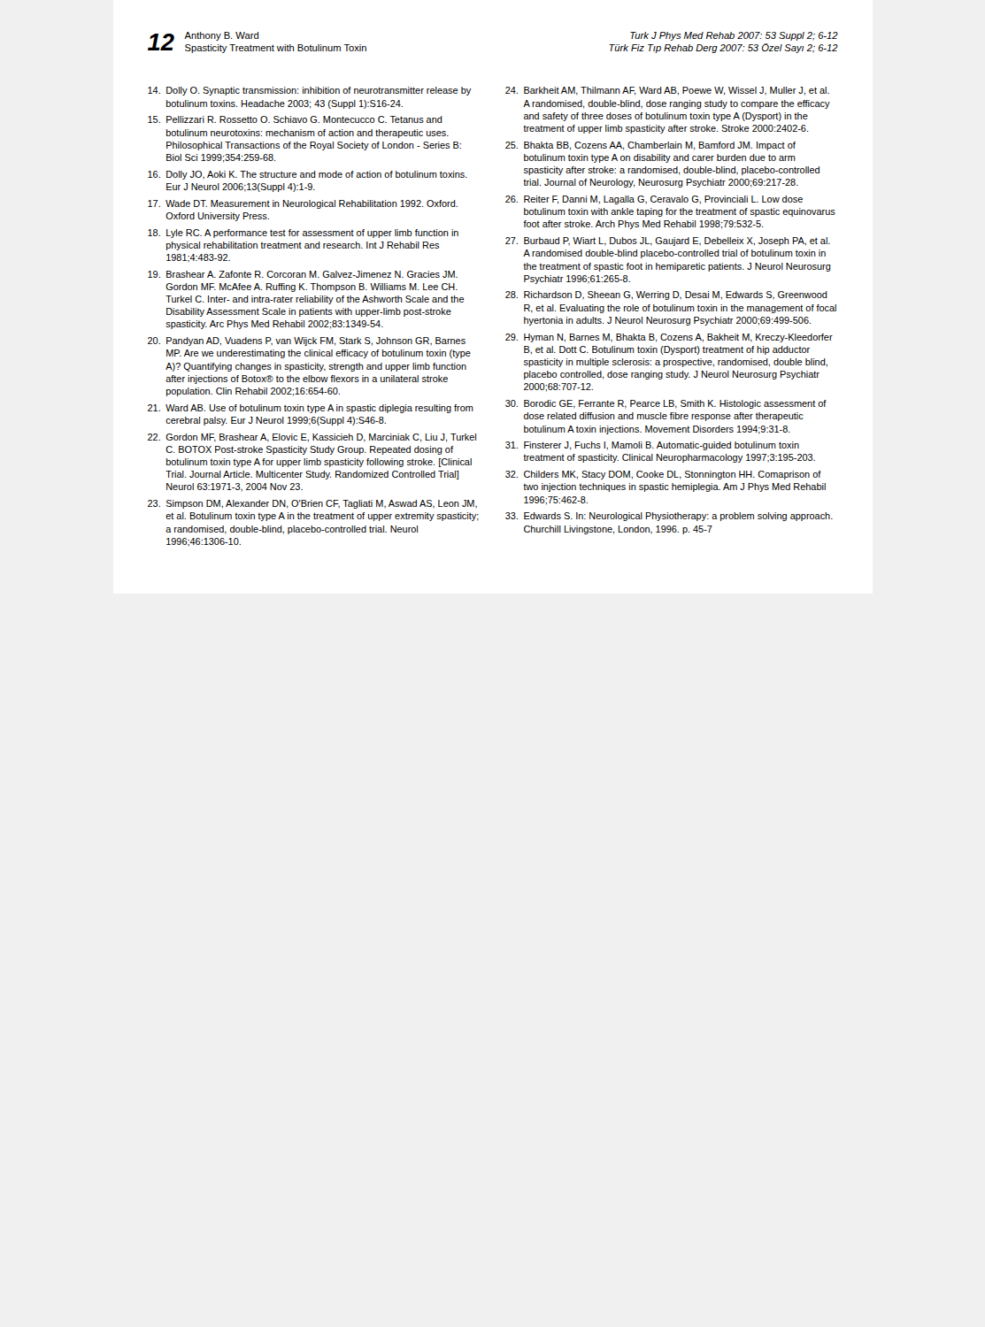12
Anthony B. Ward
Spasticity Treatment with Botulinum Toxin
Turk J Phys Med Rehab 2007: 53 Suppl 2; 6-12
Türk Fiz Tıp Rehab Derg 2007: 53 Özel Sayı 2; 6-12
Dolly O. Synaptic transmission: inhibition of neurotransmitter release by botulinum toxins. Headache 2003; 43 (Suppl 1):S16-24.
Pellizzari R. Rossetto O. Schiavo G. Montecucco C. Tetanus and botulinum neurotoxins: mechanism of action and therapeutic uses. Philosophical Transactions of the Royal Society of London - Series B: Biol Sci 1999;354:259-68.
Dolly JO, Aoki K. The structure and mode of action of botulinum toxins. Eur J Neurol 2006;13(Suppl 4):1-9.
Wade DT. Measurement in Neurological Rehabilitation 1992. Oxford. Oxford University Press.
Lyle RC. A performance test for assessment of upper limb function in physical rehabilitation treatment and research. Int J Rehabil Res 1981;4:483-92.
Brashear A. Zafonte R. Corcoran M. Galvez-Jimenez N. Gracies JM. Gordon MF. McAfee A. Ruffing K. Thompson B. Williams M. Lee CH. Turkel C. Inter- and intra-rater reliability of the Ashworth Scale and the Disability Assessment Scale in patients with upper-limb post-stroke spasticity. Arc Phys Med Rehabil 2002;83:1349-54.
Pandyan AD, Vuadens P, van Wijck FM, Stark S, Johnson GR, Barnes MP. Are we underestimating the clinical efficacy of botulinum toxin (type A)? Quantifying changes in spasticity, strength and upper limb function after injections of Botox® to the elbow flexors in a unilateral stroke population. Clin Rehabil 2002;16:654-60.
Ward AB. Use of botulinum toxin type A in spastic diplegia resulting from cerebral palsy. Eur J Neurol 1999;6(Suppl 4):S46-8.
Gordon MF, Brashear A, Elovic E, Kassicieh D, Marciniak C, Liu J, Turkel C. BOTOX Post-stroke Spasticity Study Group. Repeated dosing of botulinum toxin type A for upper limb spasticity following stroke. [Clinical Trial. Journal Article. Multicenter Study. Randomized Controlled Trial] Neurol 63:1971-3, 2004 Nov 23.
Simpson DM, Alexander DN, O'Brien CF, Tagliati M, Aswad AS, Leon JM, et al. Botulinum toxin type A in the treatment of upper extremity spasticity; a randomised, double-blind, placebo-controlled trial. Neurol 1996;46:1306-10.
Barkheit AM, Thilmann AF, Ward AB, Poewe W, Wissel J, Muller J, et al. A randomised, double-blind, dose ranging study to compare the efficacy and safety of three doses of botulinum toxin type A (Dysport) in the treatment of upper limb spasticity after stroke. Stroke 2000:2402-6.
Bhakta BB, Cozens AA, Chamberlain M, Bamford JM. Impact of botulinum toxin type A on disability and carer burden due to arm spasticity after stroke: a randomised, double-blind, placebo-controlled trial. Journal of Neurology, Neurosurg Psychiatr 2000;69:217-28.
Reiter F, Danni M, Lagalla G, Ceravalo G, Provinciali L. Low dose botulinum toxin with ankle taping for the treatment of spastic equinovarus foot after stroke. Arch Phys Med Rehabil 1998;79:532-5.
Burbaud P, Wiart L, Dubos JL, Gaujard E, Debelleix X, Joseph PA, et al. A randomised double-blind placebo-controlled trial of botulinum toxin in the treatment of spastic foot in hemiparetic patients. J Neurol Neurosurg Psychiatr 1996;61:265-8.
Richardson D, Sheean G, Werring D, Desai M, Edwards S, Greenwood R, et al. Evaluating the role of botulinum toxin in the management of focal hyertonia in adults. J Neurol Neurosurg Psychiatr 2000;69:499-506.
Hyman N, Barnes M, Bhakta B, Cozens A, Bakheit M, Kreczy-Kleedorfer B, et al. Dott C. Botulinum toxin (Dysport) treatment of hip adductor spasticity in multiple sclerosis: a prospective, randomised, double blind, placebo controlled, dose ranging study. J Neurol Neurosurg Psychiatr 2000;68:707-12.
Borodic GE, Ferrante R, Pearce LB, Smith K. Histologic assessment of dose related diffusion and muscle fibre response after therapeutic botulinum A toxin injections. Movement Disorders 1994;9:31-8.
Finsterer J, Fuchs I, Mamoli B. Automatic-guided botulinum toxin treatment of spasticity. Clinical Neuropharmacology 1997;3:195-203.
Childers MK, Stacy DOM, Cooke DL, Stonnington HH. Comaprison of two injection techniques in spastic hemiplegia. Am J Phys Med Rehabil 1996;75:462-8.
Edwards S. In: Neurological Physiotherapy: a problem solving approach. Churchill Livingstone, London, 1996. p. 45-7